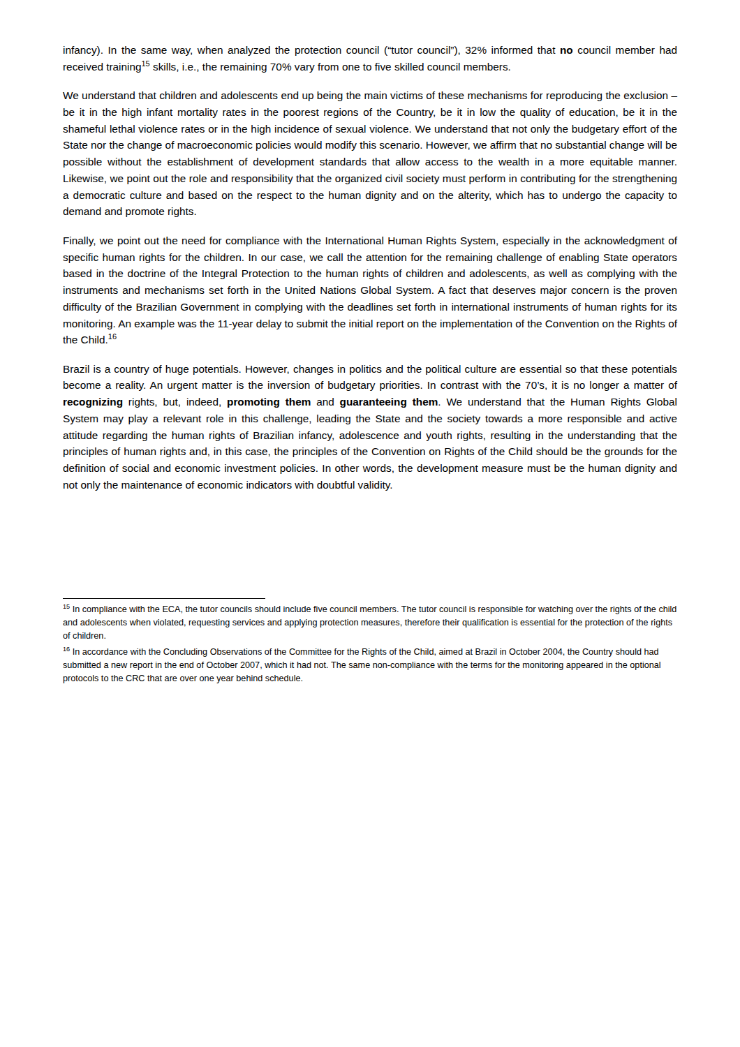infancy). In the same way, when analyzed the protection council (“tutor council”), 32% informed that no council member had received training15 skills, i.e., the remaining 70% vary from one to five skilled council members.
We understand that children and adolescents end up being the main victims of these mechanisms for reproducing the exclusion – be it in the high infant mortality rates in the poorest regions of the Country, be it in low the quality of education, be it in the shameful lethal violence rates or in the high incidence of sexual violence. We understand that not only the budgetary effort of the State nor the change of macroeconomic policies would modify this scenario. However, we affirm that no substantial change will be possible without the establishment of development standards that allow access to the wealth in a more equitable manner. Likewise, we point out the role and responsibility that the organized civil society must perform in contributing for the strengthening a democratic culture and based on the respect to the human dignity and on the alterity, which has to undergo the capacity to demand and promote rights.
Finally, we point out the need for compliance with the International Human Rights System, especially in the acknowledgment of specific human rights for the children. In our case, we call the attention for the remaining challenge of enabling State operators based in the doctrine of the Integral Protection to the human rights of children and adolescents, as well as complying with the instruments and mechanisms set forth in the United Nations Global System. A fact that deserves major concern is the proven difficulty of the Brazilian Government in complying with the deadlines set forth in international instruments of human rights for its monitoring. An example was the 11-year delay to submit the initial report on the implementation of the Convention on the Rights of the Child.16
Brazil is a country of huge potentials. However, changes in politics and the political culture are essential so that these potentials become a reality. An urgent matter is the inversion of budgetary priorities. In contrast with the 70’s, it is no longer a matter of recognizing rights, but, indeed, promoting them and guaranteeing them. We understand that the Human Rights Global System may play a relevant role in this challenge, leading the State and the society towards a more responsible and active attitude regarding the human rights of Brazilian infancy, adolescence and youth rights, resulting in the understanding that the principles of human rights and, in this case, the principles of the Convention on Rights of the Child should be the grounds for the definition of social and economic investment policies. In other words, the development measure must be the human dignity and not only the maintenance of economic indicators with doubtful validity.
15 In compliance with the ECA, the tutor councils should include five council members. The tutor council is responsible for watching over the rights of the child and adolescents when violated, requesting services and applying protection measures, therefore their qualification is essential for the protection of the rights of children.
16 In accordance with the Concluding Observations of the Committee for the Rights of the Child, aimed at Brazil in October 2004, the Country should had submitted a new report in the end of October 2007, which it had not. The same non-compliance with the terms for the monitoring appeared in the optional protocols to the CRC that are over one year behind schedule.